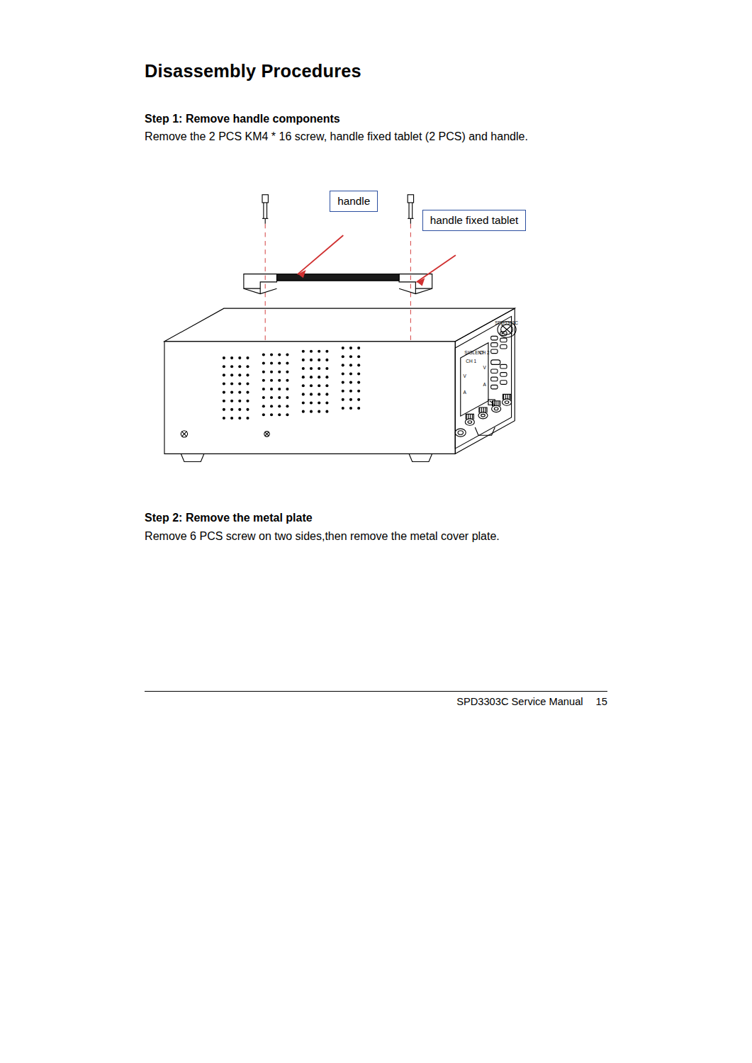Disassembly Procedures
Step 1: Remove handle components
Remove the 2 PCS KM4 * 16 screw, handle fixed tablet (2 PCS) and handle.
handle
handle fixed tablet
SIGLENT CH 1 CH 2 V A V A SPD3303C
Step 2: Remove the metal plate
Remove 6 PCS screw on two sides,then remove the metal cover plate.
SPD3303C Service Manual15